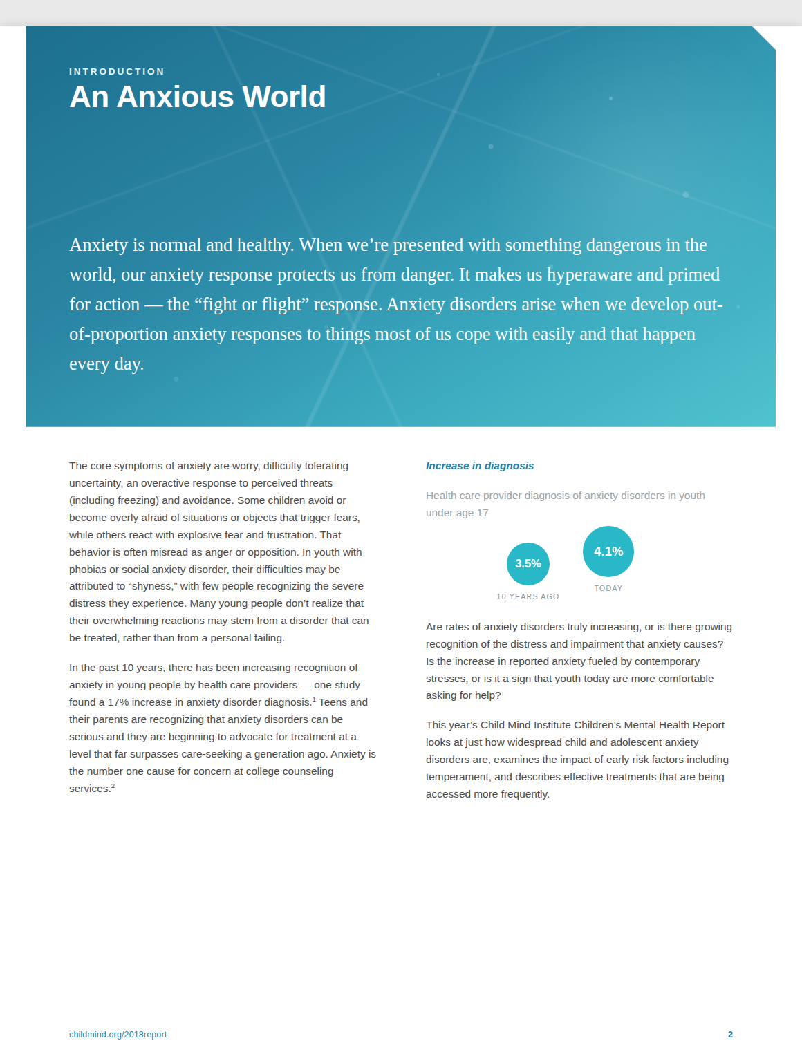Introduction
An Anxious World
Anxiety is normal and healthy. When we’re presented with something dangerous in the world, our anxiety response protects us from danger. It makes us hyperaware and primed for action — the “fight or flight” response. Anxiety disorders arise when we develop out-of-proportion anxiety responses to things most of us cope with easily and that happen every day.
The core symptoms of anxiety are worry, difficulty tolerating uncertainty, an overactive response to perceived threats (including freezing) and avoidance. Some children avoid or become overly afraid of situations or objects that trigger fears, while others react with explosive fear and frustration. That behavior is often misread as anger or opposition. In youth with phobias or social anxiety disorder, their difficulties may be attributed to “shyness,” with few people recognizing the severe distress they experience. Many young people don’t realize that their overwhelming reactions may stem from a disorder that can be treated, rather than from a personal failing.
In the past 10 years, there has been increasing recognition of anxiety in young people by health care providers — one study found a 17% increase in anxiety disorder diagnosis.1 Teens and their parents are recognizing that anxiety disorders can be serious and they are beginning to advocate for treatment at a level that far surpasses care-seeking a generation ago. Anxiety is the number one cause for concern at college counseling services.2
Increase in diagnosis
Health care provider diagnosis of anxiety disorders in youth under age 17
3.5%
10 years ago
4.1%
Today
Are rates of anxiety disorders truly increasing, or is there growing recognition of the distress and impairment that anxiety causes? Is the increase in reported anxiety fueled by contemporary stresses, or is it a sign that youth today are more comfortable asking for help?
This year’s Child Mind Institute Children’s Mental Health Report looks at just how widespread child and adolescent anxiety disorders are, examines the impact of early risk factors including temperament, and describes effective treatments that are being accessed more frequently.
childmind.org/2018report 2